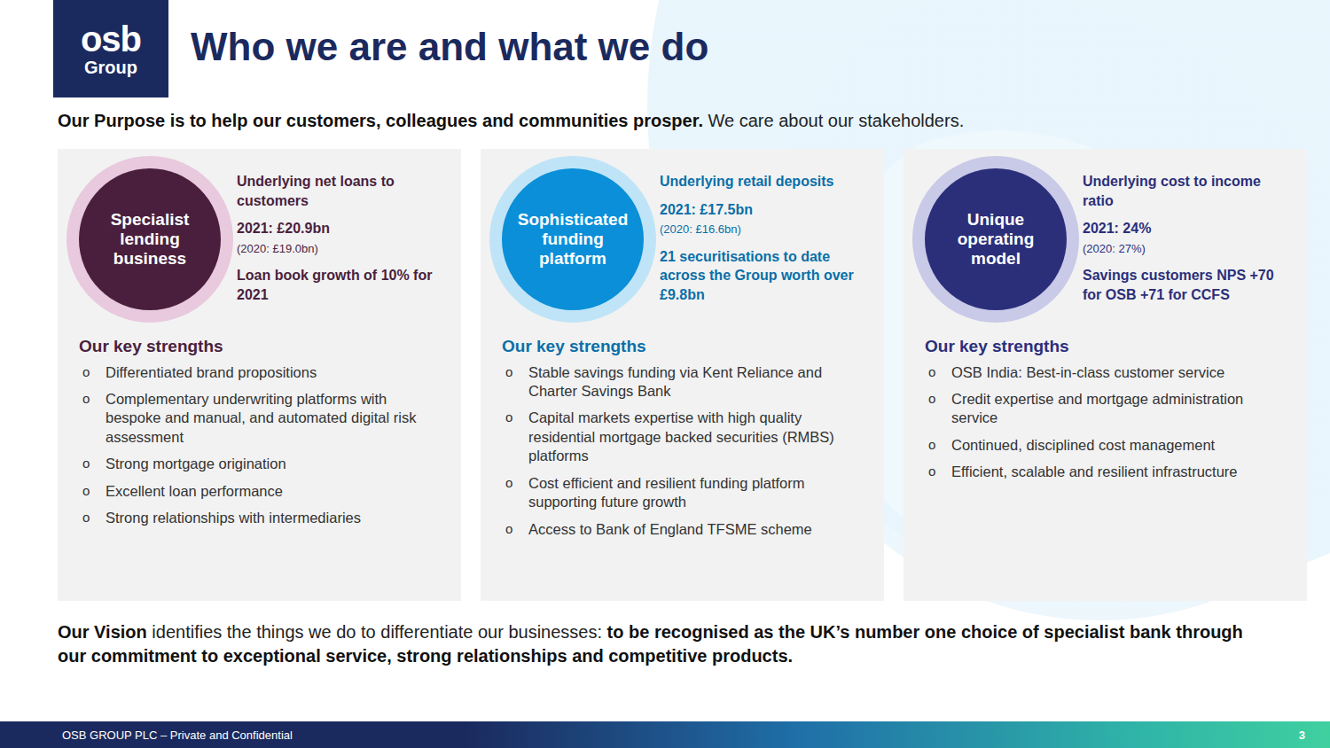osb
Group
Who we are and what we do
Our Purpose is to help our customers, colleagues and communities prosper. We care about our stakeholders.
Specialist lending business
Underlying net loans to customers
2021: £20.9bn
(2020: £19.0bn)
Loan book growth of 10% for 2021
Our key strengths
Differentiated brand propositions
Complementary underwriting platforms with bespoke and manual, and automated digital risk assessment
Strong mortgage origination
Excellent loan performance
Strong relationships with intermediaries
Sophisticated funding platform
Underlying retail deposits
2021: £17.5bn
(2020: £16.6bn)
21 securitisations to date across the Group worth over £9.8bn
Our key strengths
Stable savings funding via Kent Reliance and Charter Savings Bank
Capital markets expertise with high quality residential mortgage backed securities (RMBS) platforms
Cost efficient and resilient funding platform supporting future growth
Access to Bank of England TFSME scheme
Unique operating model
Underlying cost to income ratio
2021: 24%
(2020: 27%)
Savings customers NPS +70 for OSB +71 for CCFS
Our key strengths
OSB India: Best-in-class customer service
Credit expertise and mortgage administration service
Continued, disciplined cost management
Efficient, scalable and resilient infrastructure
Our Vision identifies the things we do to differentiate our businesses: to be recognised as the UK’s number one choice of specialist bank through our commitment to exceptional service, strong relationships and competitive products.
OSB GROUP PLC – Private and Confidential
3